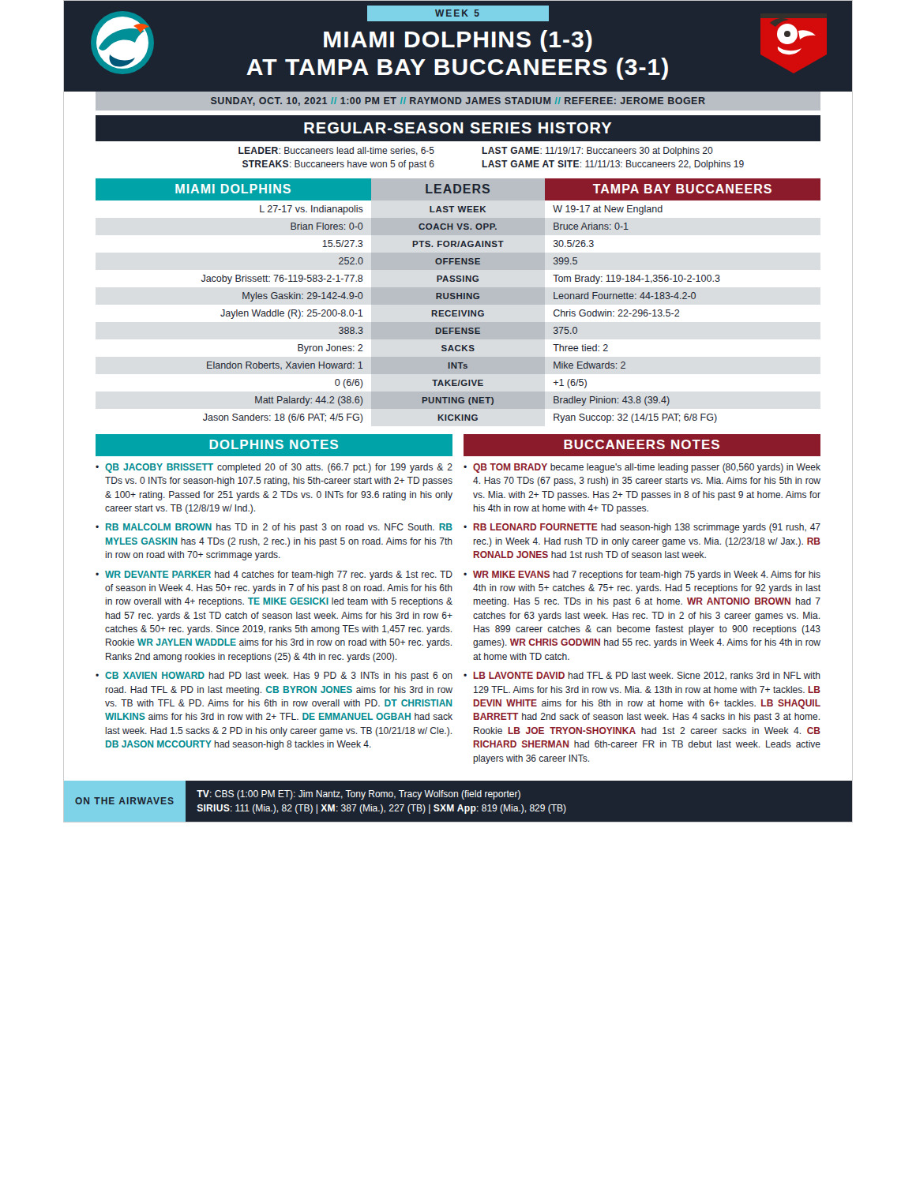Miami Dolphins
Tampa Bay Buccaneers
WEEK 5
MIAMI DOLPHINS (1-3)
AT TAMPA BAY BUCCANEERS (3-1)
SUNDAY, OCT. 10, 2021 // 1:00 PM ET // RAYMOND JAMES STADIUM // REFEREE: JEROME BOGER
REGULAR-SEASON SERIES HISTORY
LEADER: Buccaneers lead all-time series, 6-5
STREAKS: Buccaneers have won 5 of past 6
LAST GAME: 11/19/17: Buccaneers 30 at Dolphins 20
LAST GAME AT SITE: 11/11/13: Buccaneers 22, Dolphins 19
| MIAMI DOLPHINS | LEADERS | TAMPA BAY BUCCANEERS |
| --- | --- | --- |
| L 27-17 vs. Indianapolis | LAST WEEK | W 19-17 at New England |
| Brian Flores: 0-0 | COACH VS. OPP. | Bruce Arians: 0-1 |
| 15.5/27.3 | PTS. FOR/AGAINST | 30.5/26.3 |
| 252.0 | OFFENSE | 399.5 |
| Jacoby Brissett: 76-119-583-2-1-77.8 | PASSING | Tom Brady: 119-184-1,356-10-2-100.3 |
| Myles Gaskin: 29-142-4.9-0 | RUSHING | Leonard Fournette: 44-183-4.2-0 |
| Jaylen Waddle (R): 25-200-8.0-1 | RECEIVING | Chris Godwin: 22-296-13.5-2 |
| 388.3 | DEFENSE | 375.0 |
| Byron Jones: 2 | SACKS | Three tied: 2 |
| Elandon Roberts, Xavien Howard: 1 | INTs | Mike Edwards: 2 |
| 0 (6/6) | TAKE/GIVE | +1 (6/5) |
| Matt Palardy: 44.2 (38.6) | PUNTING (NET) | Bradley Pinion: 43.8 (39.4) |
| Jason Sanders: 18 (6/6 PAT; 4/5 FG) | KICKING | Ryan Succop: 32 (14/15 PAT; 6/8 FG) |
DOLPHINS NOTES
QB JACOBY BRISSETT completed 20 of 30 atts. (66.7 pct.) for 199 yards & 2 TDs vs. 0 INTs for season-high 107.5 rating, his 5th-career start with 2+ TD passes & 100+ rating. Passed for 251 yards & 2 TDs vs. 0 INTs for 93.6 rating in his only career start vs. TB (12/8/19 w/ Ind.).
RB MALCOLM BROWN has TD in 2 of his past 3 on road vs. NFC South. RB MYLES GASKIN has 4 TDs (2 rush, 2 rec.) in his past 5 on road. Aims for his 7th in row on road with 70+ scrimmage yards.
WR DEVANTE PARKER had 4 catches for team-high 77 rec. yards & 1st rec. TD of season in Week 4. Has 50+ rec. yards in 7 of his past 8 on road. Amis for his 6th in row overall with 4+ receptions. TE MIKE GESICKI led team with 5 receptions & had 57 rec. yards & 1st TD catch of season last week. Aims for his 3rd in row 6+ catches & 50+ rec. yards. Since 2019, ranks 5th among TEs with 1,457 rec. yards. Rookie WR JAYLEN WADDLE aims for his 3rd in row on road with 50+ rec. yards. Ranks 2nd among rookies in receptions (25) & 4th in rec. yards (200).
CB XAVIEN HOWARD had PD last week. Has 9 PD & 3 INTs in his past 6 on road. Had TFL & PD in last meeting. CB BYRON JONES aims for his 3rd in row vs. TB with TFL & PD. Aims for his 6th in row overall with PD. DT CHRISTIAN WILKINS aims for his 3rd in row with 2+ TFL. DE EMMANUEL OGBAH had sack last week. Had 1.5 sacks & 2 PD in his only career game vs. TB (10/21/18 w/ Cle.). DB JASON MCCOURTY had season-high 8 tackles in Week 4.
BUCCANEERS NOTES
QB TOM BRADY became league's all-time leading passer (80,560 yards) in Week 4. Has 70 TDs (67 pass, 3 rush) in 35 career starts vs. Mia. Aims for his 5th in row vs. Mia. with 2+ TD passes. Has 2+ TD passes in 8 of his past 9 at home. Aims for his 4th in row at home with 4+ TD passes.
RB LEONARD FOURNETTE had season-high 138 scrimmage yards (91 rush, 47 rec.) in Week 4. Had rush TD in only career game vs. Mia. (12/23/18 w/ Jax.). RB RONALD JONES had 1st rush TD of season last week.
WR MIKE EVANS had 7 receptions for team-high 75 yards in Week 4. Aims for his 4th in row with 5+ catches & 75+ rec. yards. Had 5 receptions for 92 yards in last meeting. Has 5 rec. TDs in his past 6 at home. WR ANTONIO BROWN had 7 catches for 63 yards last week. Has rec. TD in 2 of his 3 career games vs. Mia. Has 899 career catches & can become fastest player to 900 receptions (143 games). WR CHRIS GODWIN had 55 rec. yards in Week 4. Aims for his 4th in row at home with TD catch.
LB LAVONTE DAVID had TFL & PD last week. Sicne 2012, ranks 3rd in NFL with 129 TFL. Aims for his 3rd in row vs. Mia. & 13th in row at home with 7+ tackles. LB DEVIN WHITE aims for his 8th in row at home with 6+ tackles. LB SHAQUIL BARRETT had 2nd sack of season last week. Has 4 sacks in his past 3 at home. Rookie LB JOE TRYON-SHOYINKA had 1st 2 career sacks in Week 4. CB RICHARD SHERMAN had 6th-career FR in TB debut last week. Leads active players with 36 career INTs.
ON THE AIRWAVES
TV: CBS (1:00 PM ET): Jim Nantz, Tony Romo, Tracy Wolfson (field reporter)
SIRIUS: 111 (Mia.), 82 (TB) | XM: 387 (Mia.), 227 (TB) | SXM App: 819 (Mia.), 829 (TB)